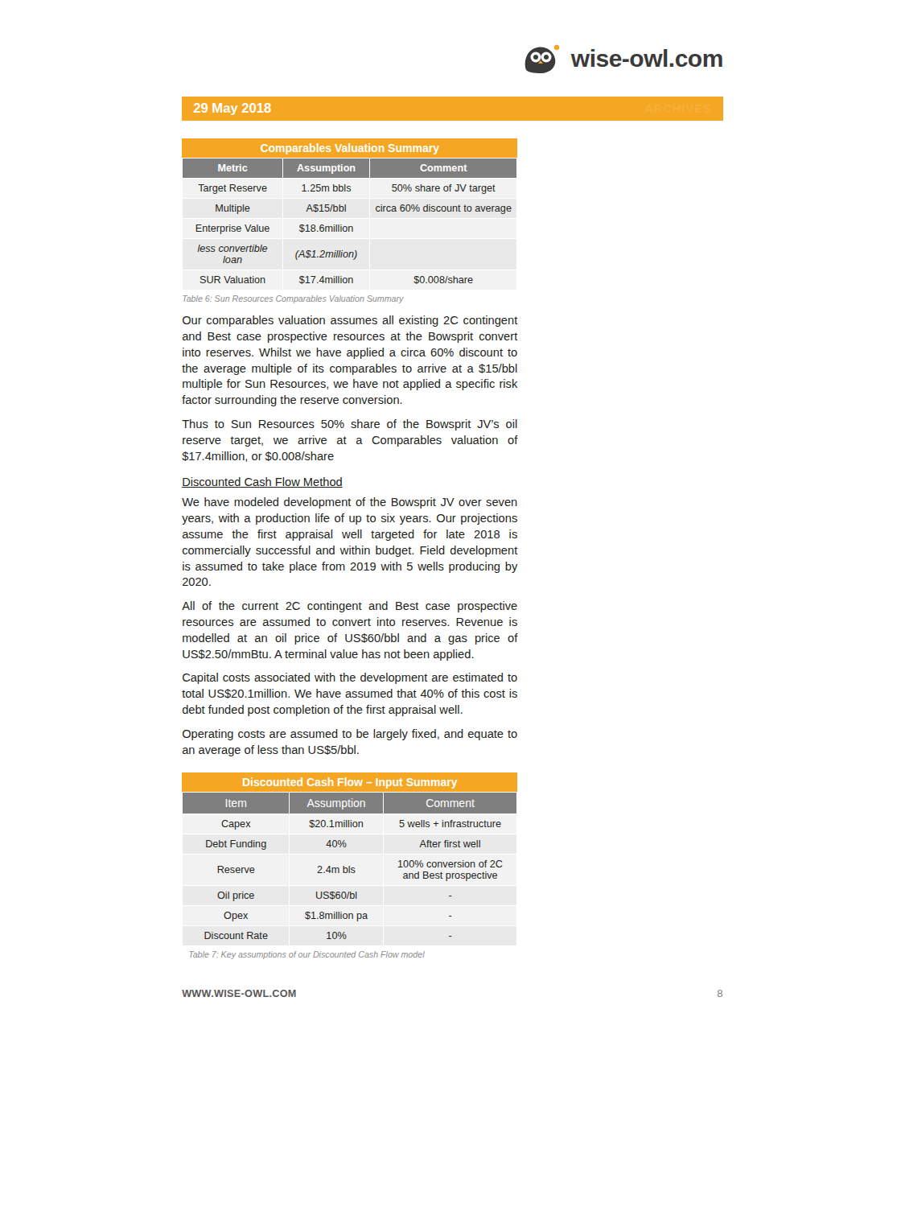wise-owl.com
29 May 2018 ARCHIVES
Comparables Valuation Summary
| Metric | Assumption | Comment |
| --- | --- | --- |
| Target Reserve | 1.25m bbls | 50% share of JV target |
| Multiple | A$15/bbl | circa 60% discount to average |
| Enterprise Value | $18.6million | |
| less convertible loan | (A$1.2million) | |
| SUR Valuation | $17.4million | $0.008/share |
Table 6: Sun Resources Comparables Valuation Summary
Our comparables valuation assumes all existing 2C contingent and Best case prospective resources at the Bowsprit convert into reserves. Whilst we have applied a circa 60% discount to the average multiple of its comparables to arrive at a $15/bbl multiple for Sun Resources, we have not applied a specific risk factor surrounding the reserve conversion.
Thus to Sun Resources 50% share of the Bowsprit JV’s oil reserve target, we arrive at a Comparables valuation of $17.4million, or $0.008/share
Discounted Cash Flow Method
We have modeled development of the Bowsprit JV over seven years, with a production life of up to six years. Our projections assume the first appraisal well targeted for late 2018 is commercially successful and within budget. Field development is assumed to take place from 2019 with 5 wells producing by 2020.
All of the current 2C contingent and Best case prospective resources are assumed to convert into reserves. Revenue is modelled at an oil price of US$60/bbl and a gas price of US$2.50/mmBtu. A terminal value has not been applied.
Capital costs associated with the development are estimated to total US$20.1million. We have assumed that 40% of this cost is debt funded post completion of the first appraisal well.
Operating costs are assumed to be largely fixed, and equate to an average of less than US$5/bbl.
Discounted Cash Flow – Input Summary
| Item | Assumption | Comment |
| --- | --- | --- |
| Capex | $20.1million | 5 wells + infrastructure |
| Debt Funding | 40% | After first well |
| Reserve | 2.4m bls | 100% conversion of 2C and Best prospective |
| Oil price | US$60/bl | - |
| Opex | $1.8million pa | - |
| Discount Rate | 10% | - |
Table 7: Key assumptions of our Discounted Cash Flow model
WWW.WISE-OWL.COM 8